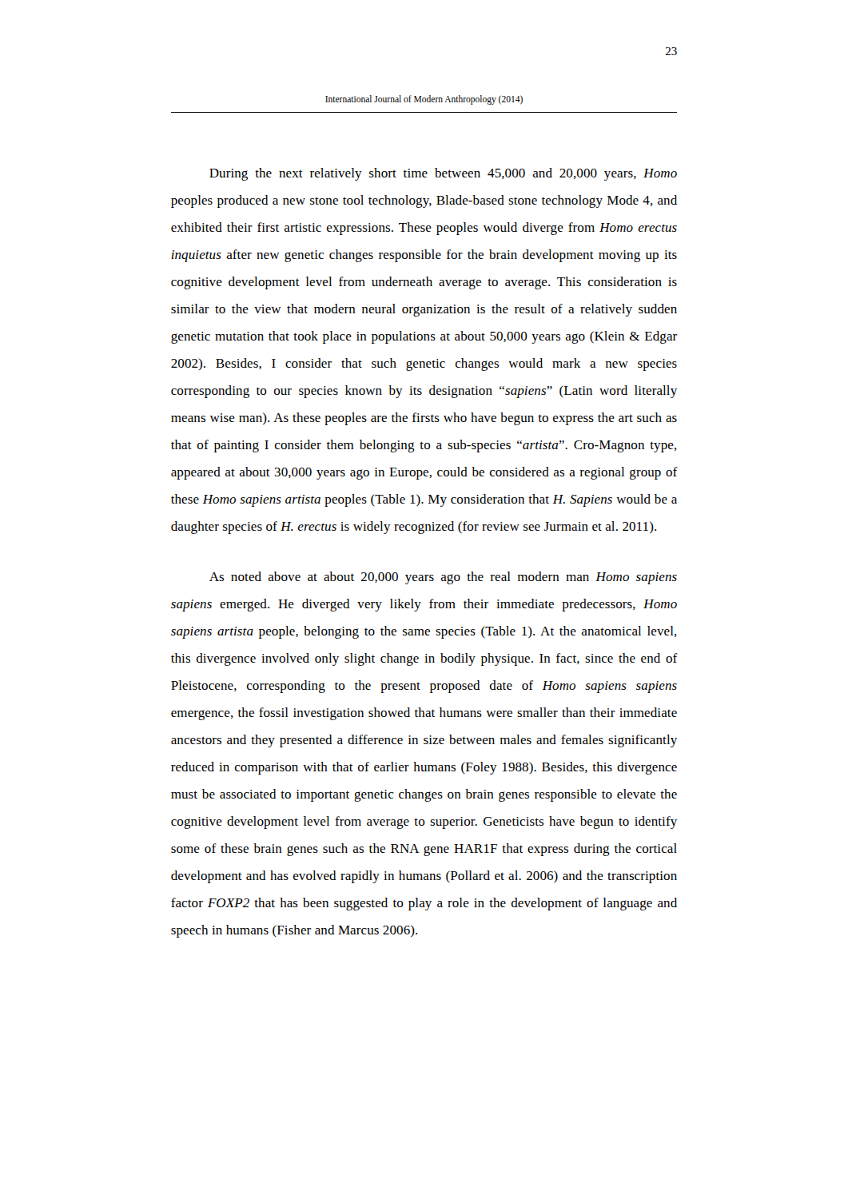23
International Journal of Modern Anthropology (2014)
During the next relatively short time between 45,000 and 20,000 years, Homo peoples produced a new stone tool technology, Blade-based stone technology Mode 4, and exhibited their first artistic expressions. These peoples would diverge from Homo erectus inquietus after new genetic changes responsible for the brain development moving up its cognitive development level from underneath average to average. This consideration is similar to the view that modern neural organization is the result of a relatively sudden genetic mutation that took place in populations at about 50,000 years ago (Klein & Edgar 2002). Besides, I consider that such genetic changes would mark a new species corresponding to our species known by its designation “sapiens” (Latin word literally means wise man). As these peoples are the firsts who have begun to express the art such as that of painting I consider them belonging to a sub-species “artista”. Cro-Magnon type, appeared at about 30,000 years ago in Europe, could be considered as a regional group of these Homo sapiens artista peoples (Table 1). My consideration that H. Sapiens would be a daughter species of H. erectus is widely recognized (for review see Jurmain et al. 2011).
As noted above at about 20,000 years ago the real modern man Homo sapiens sapiens emerged. He diverged very likely from their immediate predecessors, Homo sapiens artista people, belonging to the same species (Table 1). At the anatomical level, this divergence involved only slight change in bodily physique. In fact, since the end of Pleistocene, corresponding to the present proposed date of Homo sapiens sapiens emergence, the fossil investigation showed that humans were smaller than their immediate ancestors and they presented a difference in size between males and females significantly reduced in comparison with that of earlier humans (Foley 1988). Besides, this divergence must be associated to important genetic changes on brain genes responsible to elevate the cognitive development level from average to superior. Geneticists have begun to identify some of these brain genes such as the RNA gene HAR1F that express during the cortical development and has evolved rapidly in humans (Pollard et al. 2006) and the transcription factor FOXP2 that has been suggested to play a role in the development of language and speech in humans (Fisher and Marcus 2006).